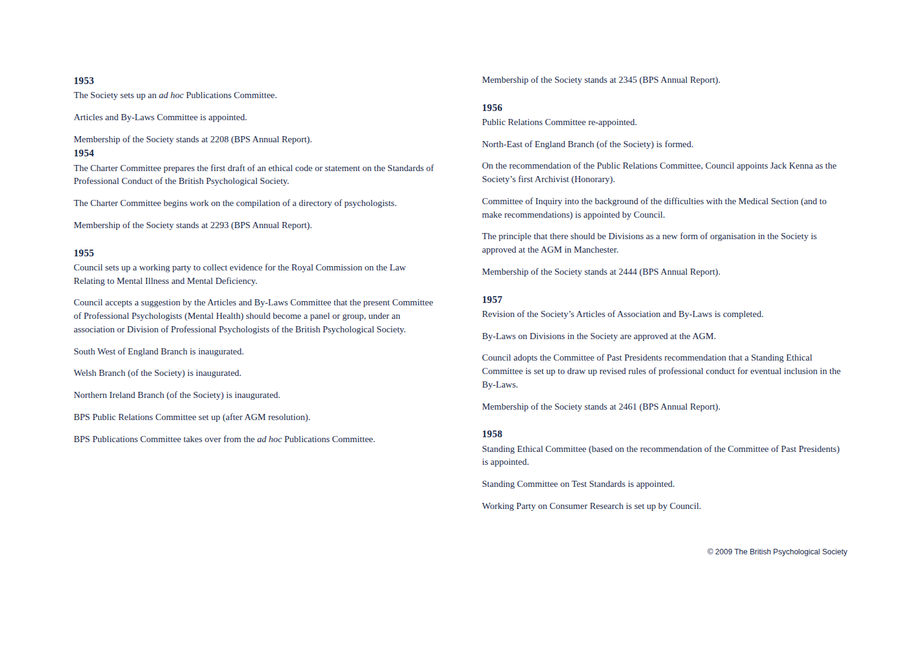1953
The Society sets up an ad hoc Publications Committee.
Articles and By-Laws Committee is appointed.
Membership of the Society stands at 2208 (BPS Annual Report).
1954
The Charter Committee prepares the first draft of an ethical code or statement on the Standards of Professional Conduct of the British Psychological Society.
The Charter Committee begins work on the compilation of a directory of psychologists.
Membership of the Society stands at 2293 (BPS Annual Report).
1955
Council sets up a working party to collect evidence for the Royal Commission on the Law Relating to Mental Illness and Mental Deficiency.
Council accepts a suggestion by the Articles and By-Laws Committee that the present Committee of Professional Psychologists (Mental Health) should become a panel or group, under an association or Division of Professional Psychologists of the British Psychological Society.
South West of England Branch is inaugurated.
Welsh Branch (of the Society) is inaugurated.
Northern Ireland Branch (of the Society) is inaugurated.
BPS Public Relations Committee set up (after AGM resolution).
BPS Publications Committee takes over from the ad hoc Publications Committee.
Membership of the Society stands at 2345 (BPS Annual Report).
1956
Public Relations Committee re-appointed.
North-East of England Branch (of the Society) is formed.
On the recommendation of the Public Relations Committee, Council appoints Jack Kenna as the Society’s first Archivist (Honorary).
Committee of Inquiry into the background of the difficulties with the Medical Section (and to make recommendations) is appointed by Council.
The principle that there should be Divisions as a new form of organisation in the Society is approved at the AGM in Manchester.
Membership of the Society stands at 2444 (BPS Annual Report).
1957
Revision of the Society’s Articles of Association and By-Laws is completed.
By-Laws on Divisions in the Society are approved at the AGM.
Council adopts the Committee of Past Presidents recommendation that a Standing Ethical Committee is set up to draw up revised rules of professional conduct for eventual inclusion in the By-Laws.
Membership of the Society stands at 2461 (BPS Annual Report).
1958
Standing Ethical Committee (based on the recommendation of the Committee of Past Presidents) is appointed.
Standing Committee on Test Standards is appointed.
Working Party on Consumer Research is set up by Council.
© 2009 The British Psychological Society